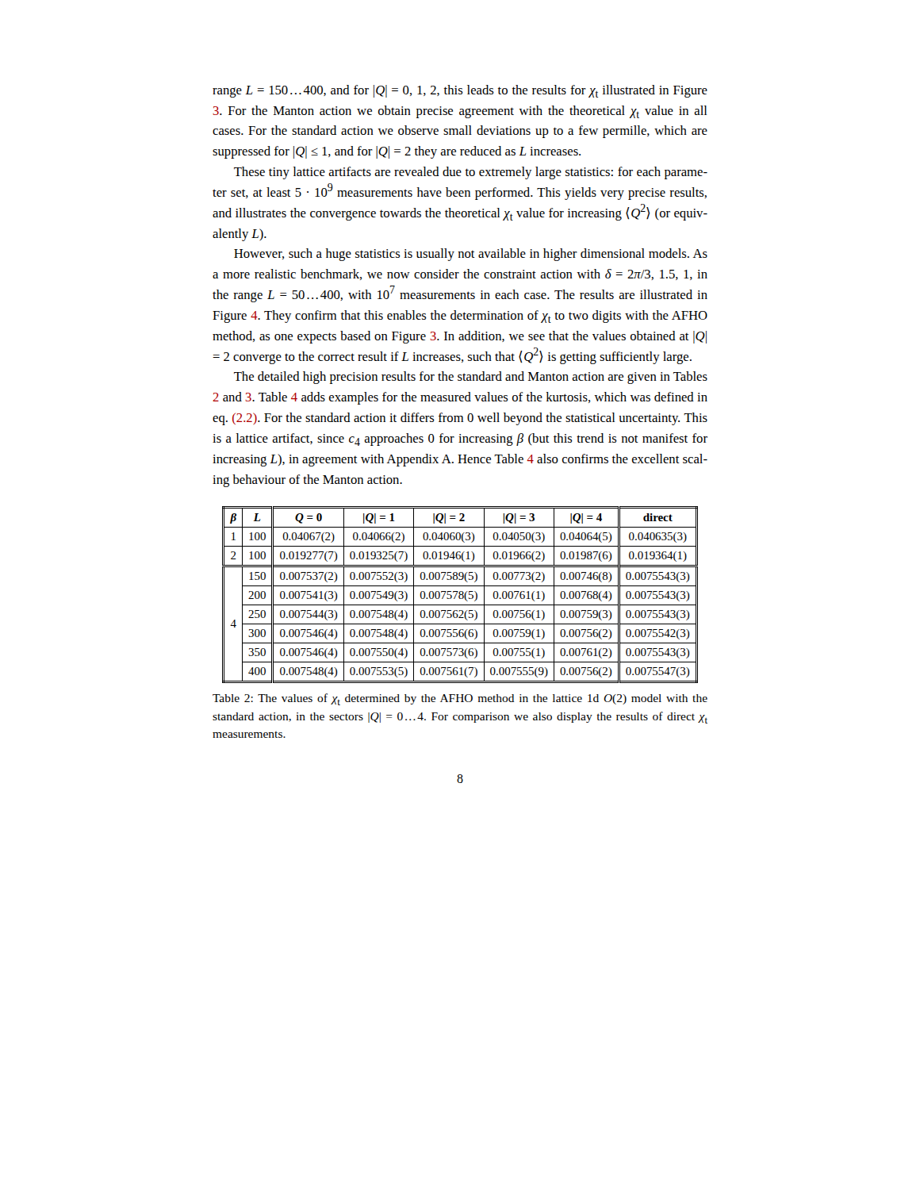range L = 150 … 400, and for |Q| = 0, 1, 2, this leads to the results for χt illustrated in Figure 3. For the Manton action we obtain precise agreement with the theoretical χt value in all cases. For the standard action we observe small deviations up to a few permille, which are suppressed for |Q| ≤ 1, and for |Q| = 2 they are reduced as L increases.
These tiny lattice artifacts are revealed due to extremely large statistics: for each parameter set, at least 5 · 109 measurements have been performed. This yields very precise results, and illustrates the convergence towards the theoretical χt value for increasing ⟨Q2⟩ (or equivalently L).
However, such a huge statistics is usually not available in higher dimensional models. As a more realistic benchmark, we now consider the constraint action with δ = 2π/3, 1.5, 1, in the range L = 50 … 400, with 107 measurements in each case. The results are illustrated in Figure 4. They confirm that this enables the determination of χt to two digits with the AFHO method, as one expects based on Figure 3. In addition, we see that the values obtained at |Q| = 2 converge to the correct result if L increases, such that ⟨Q2⟩ is getting sufficiently large.
The detailed high precision results for the standard and Manton action are given in Tables 2 and 3. Table 4 adds examples for the measured values of the kurtosis, which was defined in eq. (2.2). For the standard action it differs from 0 well beyond the statistical uncertainty. This is a lattice artifact, since c4 approaches 0 for increasing β (but this trend is not manifest for increasing L), in agreement with Appendix A. Hence Table 4 also confirms the excellent scaling behaviour of the Manton action.
| β | L | Q = 0 | / Q / = 1 | / Q / = 2 | / Q / = 3 | / Q / = 4 | direct |
| --- | --- | --- | --- | --- | --- | --- | --- |
| 1 | 100 | 0.04067(2) | 0.04066(2) | 0.04060(3) | 0.04050(3) | 0.04064(5) | 0.040635(3) |
| 2 | 100 | 0.019277(7) | 0.019325(7) | 0.01946(1) | 0.01966(2) | 0.01987(6) | 0.019364(1) |
| 4 | 150 | 0.007537(2) | 0.007552(3) | 0.007589(5) | 0.00773(2) | 0.00746(8) | 0.0075543(3) |
| 200 | 0.007541(3) | 0.007549(3) | 0.007578(5) | 0.00761(1) | 0.00768(4) | 0.0075543(3) |
| 250 | 0.007544(3) | 0.007548(4) | 0.007562(5) | 0.00756(1) | 0.00759(3) | 0.0075543(3) |
| 300 | 0.007546(4) | 0.007548(4) | 0.007556(6) | 0.00759(1) | 0.00756(2) | 0.0075542(3) |
| 350 | 0.007546(4) | 0.007550(4) | 0.007573(6) | 0.00755(1) | 0.00761(2) | 0.0075543(3) |
| 400 | 0.007548(4) | 0.007553(5) | 0.007561(7) | 0.007555(9) | 0.00756(2) | 0.0075547(3) |
Table 2: The values of χt determined by the AFHO method in the lattice 1d O(2) model with the standard action, in the sectors |Q| = 0 … 4. For comparison we also display the results of direct χt measurements.
8